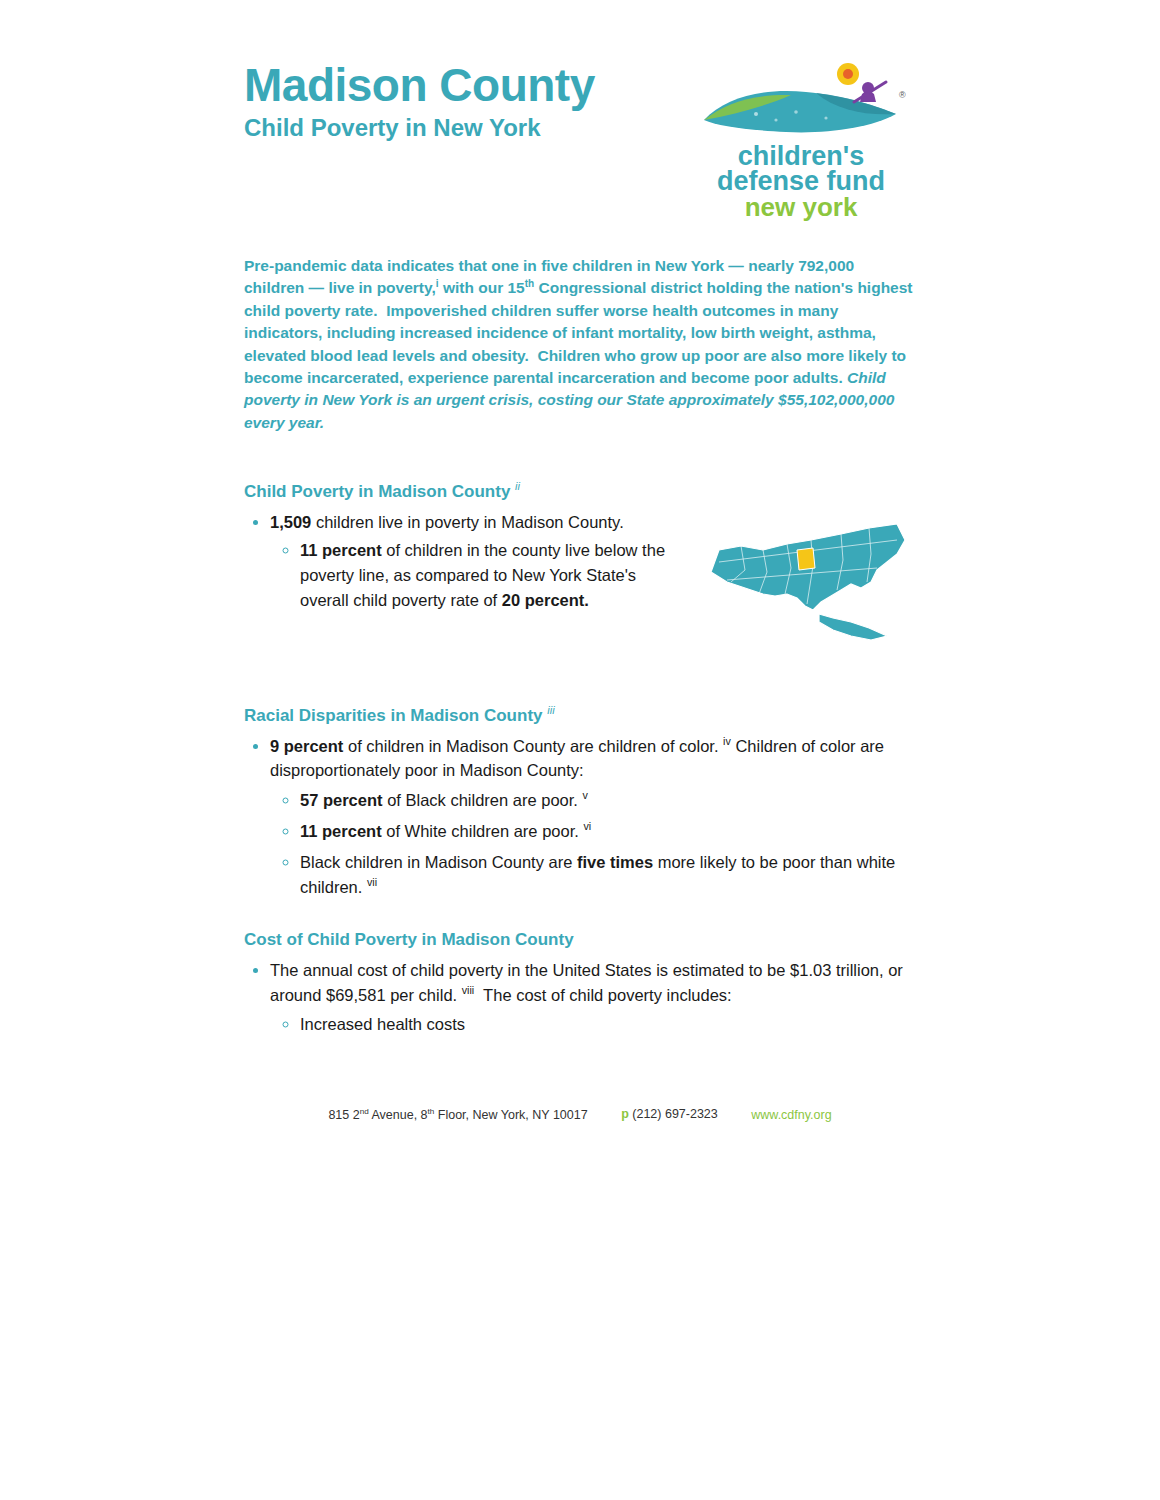Madison County
Child Poverty in New York
®
children's
defense fund
new york
Pre-pandemic data indicates that one in five children in New York — nearly 792,000 children — live in poverty,i with our 15th Congressional district holding the nation's highest child poverty rate. Impoverished children suffer worse health outcomes in many indicators, including increased incidence of infant mortality, low birth weight, asthma, elevated blood lead levels and obesity. Children who grow up poor are also more likely to become incarcerated, experience parental incarceration and become poor adults. Child poverty in New York is an urgent crisis, costing our State approximately $55,102,000,000 every year.
Child Poverty in Madison County ii
1,509 children live in poverty in Madison County.
11 percent of children in the county live below the poverty line, as compared to New York State's overall child poverty rate of 20 percent.
Racial Disparities in Madison County iii
9 percent of children in Madison County are children of color. iv Children of color are disproportionately poor in Madison County:
57 percent of Black children are poor. v
11 percent of White children are poor. vi
Black children in Madison County are five times more likely to be poor than white children. vii
Cost of Child Poverty in Madison County
The annual cost of child poverty in the United States is estimated to be $1.03 trillion, or around $69,581 per child. viii The cost of child poverty includes:
Increased health costs
815 2nd Avenue, 8th Floor, New York, NY 10017 p (212) 697-2323 www.cdfny.org